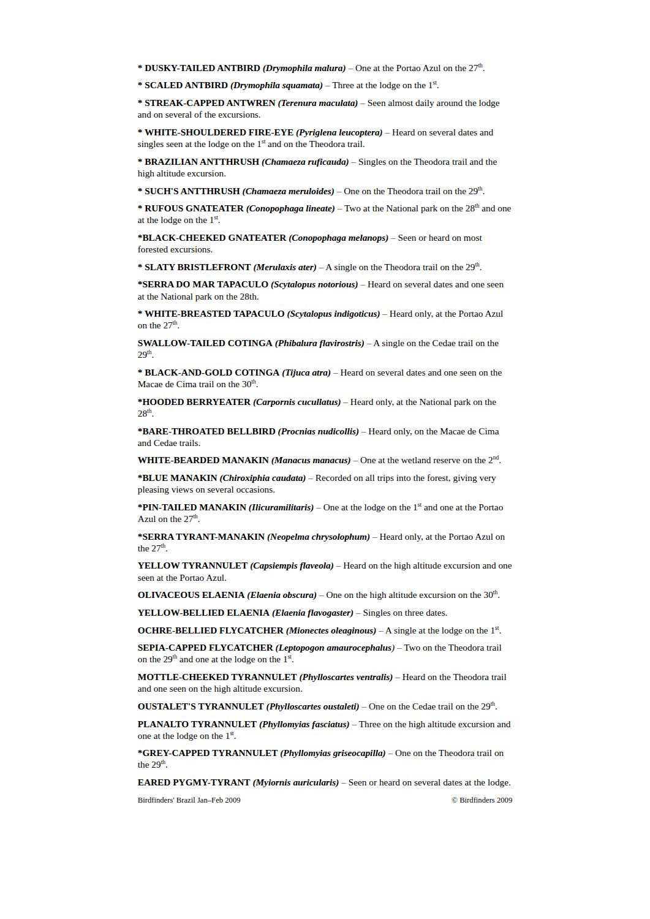* DUSKY-TAILED ANTBIRD (Drymophila malura) – One at the Portao Azul on the 27th.
* SCALED ANTBIRD (Drymophila squamata) – Three at the lodge on the 1st.
* STREAK-CAPPED ANTWREN (Terenura maculata) – Seen almost daily around the lodge and on several of the excursions.
* WHITE-SHOULDERED FIRE-EYE (Pyriglena leucoptera) – Heard on several dates and singles seen at the lodge on the 1st and on the Theodora trail.
* BRAZILIAN ANTTHRUSH (Chamaeza ruficauda) – Singles on the Theodora trail and the high altitude excursion.
* SUCH'S ANTTHRUSH (Chamaeza meruloides) – One on the Theodora trail on the 29th.
* RUFOUS GNATEATER (Conopophaga lineate) – Two at the National park on the 28th and one at the lodge on the 1st.
*BLACK-CHEEKED GNATEATER (Conopophaga melanops) – Seen or heard on most forested excursions.
* SLATY BRISTLEFRONT (Merulaxis ater) – A single on the Theodora trail on the 29th.
*SERRA DO MAR TAPACULO (Scytalopus notorious) – Heard on several dates and one seen at the National park on the 28th.
* WHITE-BREASTED TAPACULO (Scytalopus indigoticus) – Heard only, at the Portao Azul on the 27th.
SWALLOW-TAILED COTINGA (Phibalura flavirostris) – A single on the Cedae trail on the 29th.
* BLACK-AND-GOLD COTINGA (Tijuca atra) – Heard on several dates and one seen on the Macae de Cima trail on the 30th.
*HOODED BERRYEATER (Carpornis cucullatus) – Heard only, at the National park on the 28th.
*BARE-THROATED BELLBIRD (Procnias nudicollis) – Heard only, on the Macae de Cima and Cedae trails.
WHITE-BEARDED MANAKIN (Manacus manacus) – One at the wetland reserve on the 2nd.
*BLUE MANAKIN (Chiroxiphia caudata) – Recorded on all trips into the forest, giving very pleasing views on several occasions.
*PIN-TAILED MANAKIN (Ilicuramilitaris) – One at the lodge on the 1st and one at the Portao Azul on the 27th.
*SERRA TYRANT-MANAKIN (Neopelma chrysolophum) – Heard only, at the Portao Azul on the 27th.
YELLOW TYRANNULET (Capsiempis flaveola) – Heard on the high altitude excursion and one seen at the Portao Azul.
OLIVACEOUS ELAENIA (Elaenia obscura) – One on the high altitude excursion on the 30th.
YELLOW-BELLIED ELAENIA (Elaenia flavogaster) – Singles on three dates.
OCHRE-BELLIED FLYCATCHER (Mionectes oleaginous) – A single at the lodge on the 1st.
SEPIA-CAPPED FLYCATCHER (Leptopogon amaurocephalus) – Two on the Theodora trail on the 29th and one at the lodge on the 1st.
MOTTLE-CHEEKED TYRANNULET (Phylloscartes ventralis) – Heard on the Theodora trail and one seen on the high altitude excursion.
OUSTALET'S TYRANNULET (Phylloscartes oustaleti) – One on the Cedae trail on the 29th.
PLANALTO TYRANNULET (Phyllomyias fasciatus) – Three on the high altitude excursion and one at the lodge on the 1st.
*GREY-CAPPED TYRANNULET (Phyllomyias griseocapilla) – One on the Theodora trail on the 29th.
EARED PYGMY-TYRANT (Myiornis auricularis) – Seen or heard on several dates at the lodge.
Birdfinders' Brazil Jan–Feb 2009 © Birdfinders 2009